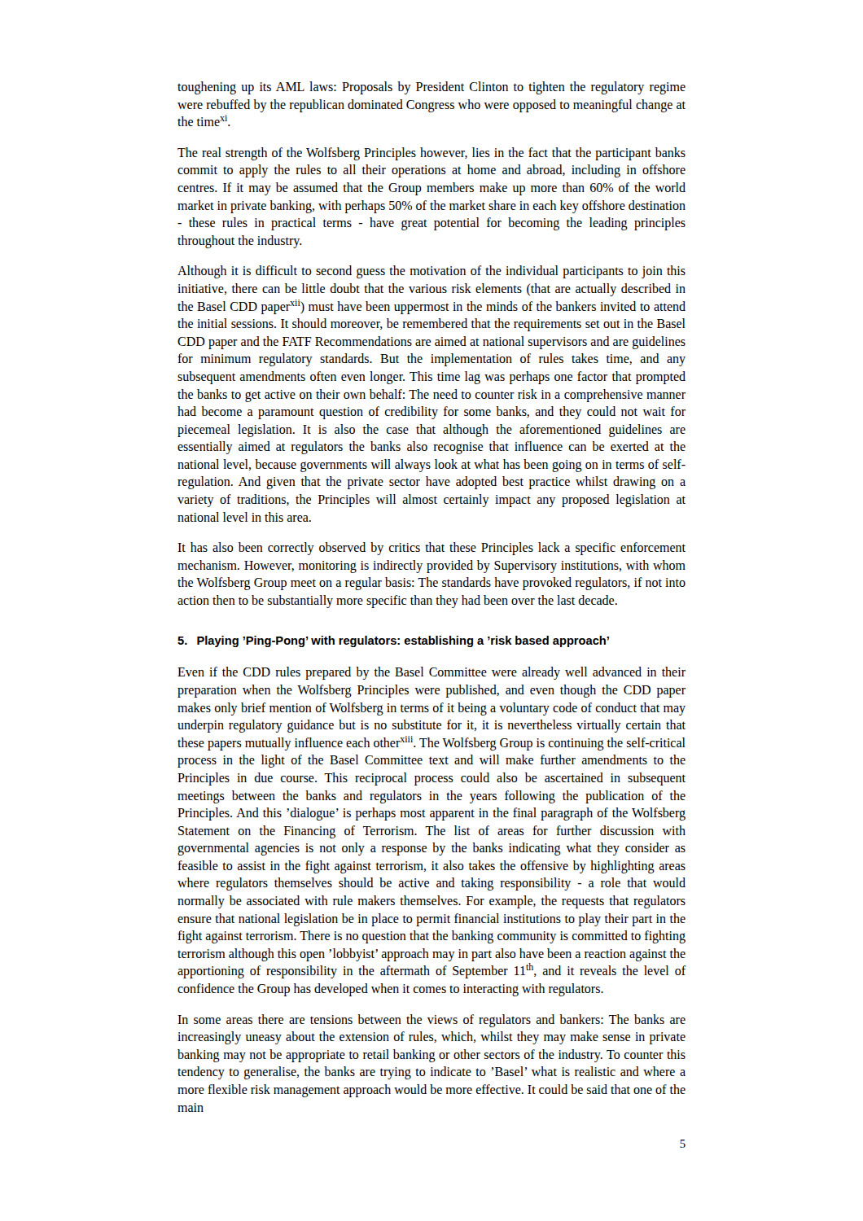toughening up its AML laws: Proposals by President Clinton to tighten the regulatory regime were rebuffed by the republican dominated Congress who were opposed to meaningful change at the timexi.
The real strength of the Wolfsberg Principles however, lies in the fact that the participant banks commit to apply the rules to all their operations at home and abroad, including in offshore centres. If it may be assumed that the Group members make up more than 60% of the world market in private banking, with perhaps 50% of the market share in each key offshore destination - these rules in practical terms - have great potential for becoming the leading principles throughout the industry.
Although it is difficult to second guess the motivation of the individual participants to join this initiative, there can be little doubt that the various risk elements (that are actually described in the Basel CDD paperxii) must have been uppermost in the minds of the bankers invited to attend the initial sessions. It should moreover, be remembered that the requirements set out in the Basel CDD paper and the FATF Recommendations are aimed at national supervisors and are guidelines for minimum regulatory standards. But the implementation of rules takes time, and any subsequent amendments often even longer. This time lag was perhaps one factor that prompted the banks to get active on their own behalf: The need to counter risk in a comprehensive manner had become a paramount question of credibility for some banks, and they could not wait for piecemeal legislation. It is also the case that although the aforementioned guidelines are essentially aimed at regulators the banks also recognise that influence can be exerted at the national level, because governments will always look at what has been going on in terms of self-regulation. And given that the private sector have adopted best practice whilst drawing on a variety of traditions, the Principles will almost certainly impact any proposed legislation at national level in this area.
It has also been correctly observed by critics that these Principles lack a specific enforcement mechanism. However, monitoring is indirectly provided by Supervisory institutions, with whom the Wolfsberg Group meet on a regular basis: The standards have provoked regulators, if not into action then to be substantially more specific than they had been over the last decade.
5. Playing ’Ping-Pong’ with regulators: establishing a ’risk based approach’
Even if the CDD rules prepared by the Basel Committee were already well advanced in their preparation when the Wolfsberg Principles were published, and even though the CDD paper makes only brief mention of Wolfsberg in terms of it being a voluntary code of conduct that may underpin regulatory guidance but is no substitute for it, it is nevertheless virtually certain that these papers mutually influence each otherxiii. The Wolfsberg Group is continuing the self-critical process in the light of the Basel Committee text and will make further amendments to the Principles in due course. This reciprocal process could also be ascertained in subsequent meetings between the banks and regulators in the years following the publication of the Principles. And this ’dialogue’ is perhaps most apparent in the final paragraph of the Wolfsberg Statement on the Financing of Terrorism. The list of areas for further discussion with governmental agencies is not only a response by the banks indicating what they consider as feasible to assist in the fight against terrorism, it also takes the offensive by highlighting areas where regulators themselves should be active and taking responsibility - a role that would normally be associated with rule makers themselves. For example, the requests that regulators ensure that national legislation be in place to permit financial institutions to play their part in the fight against terrorism. There is no question that the banking community is committed to fighting terrorism although this open ’lobbyist’ approach may in part also have been a reaction against the apportioning of responsibility in the aftermath of September 11th, and it reveals the level of confidence the Group has developed when it comes to interacting with regulators.
In some areas there are tensions between the views of regulators and bankers: The banks are increasingly uneasy about the extension of rules, which, whilst they may make sense in private banking may not be appropriate to retail banking or other sectors of the industry. To counter this tendency to generalise, the banks are trying to indicate to ’Basel’ what is realistic and where a more flexible risk management approach would be more effective. It could be said that one of the main
5